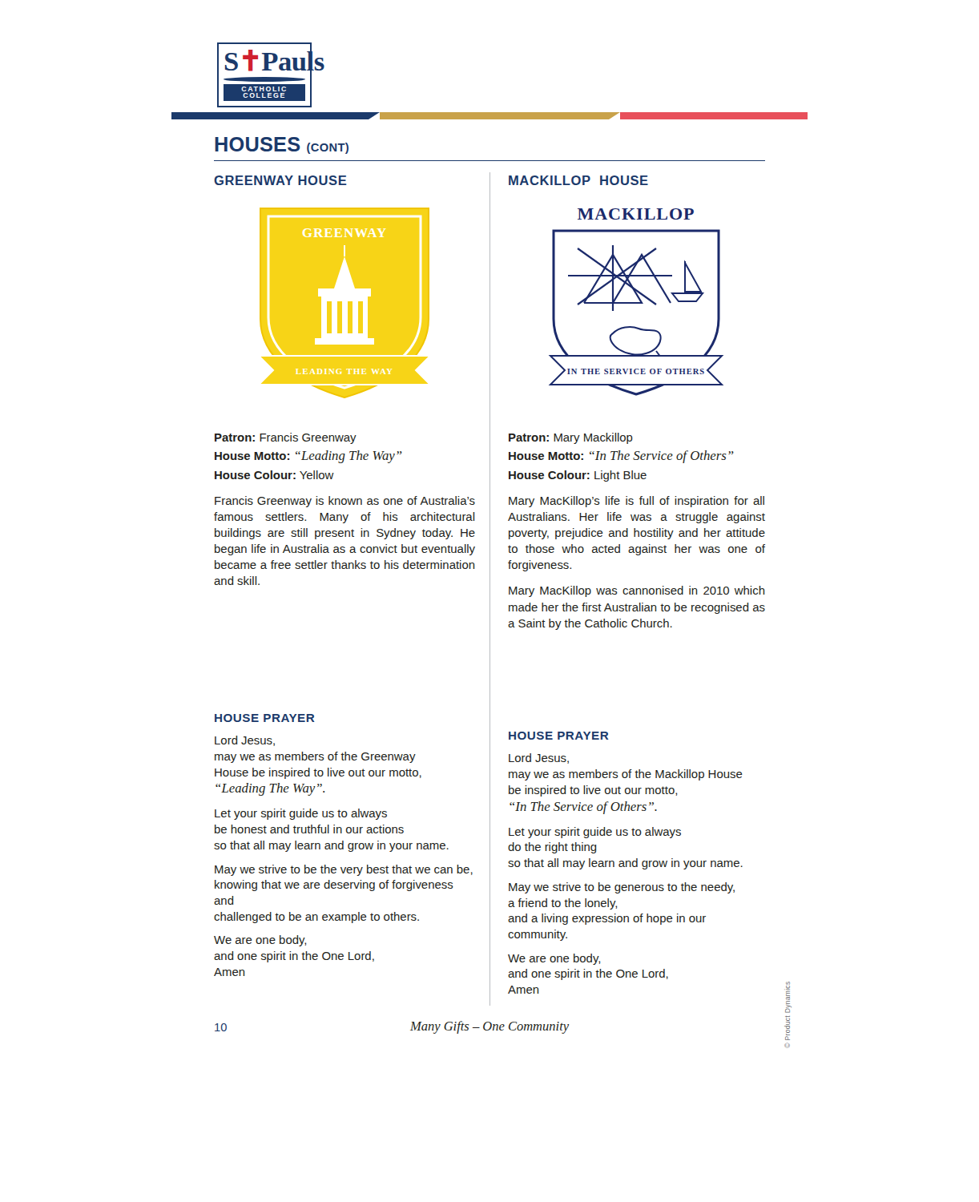S✝Pauls
CATHOLIC COLLEGE
HOUSES (CONT)
GREENWAY HOUSE
GREENWAY LEADING THE WAY
Patron: Francis Greenway
House Motto: “Leading The Way”
House Colour: Yellow
Francis Greenway is known as one of Australia’s famous settlers. Many of his architectural buildings are still present in Sydney today. He began life in Australia as a convict but eventually became a free settler thanks to his determination and skill.
HOUSE PRAYER
Lord Jesus,
may we as members of the Greenway
House be inspired to live out our motto,
“Leading The Way”.
Let your spirit guide us to always
be honest and truthful in our actions
so that all may learn and grow in your name.
May we strive to be the very best that we can be,
knowing that we are deserving of forgiveness and
challenged to be an example to others.
We are one body,
and one spirit in the One Lord,
Amen
MACKILLOP HOUSE
MACKILLOP IN THE SERVICE OF OTHERS
Patron: Mary Mackillop
House Motto: “In The Service of Others”
House Colour: Light Blue
Mary MacKillop’s life is full of inspiration for all Australians. Her life was a struggle against poverty, prejudice and hostility and her attitude to those who acted against her was one of forgiveness.
Mary MacKillop was cannonised in 2010 which made her the first Australian to be recognised as a Saint by the Catholic Church.
HOUSE PRAYER
Lord Jesus,
may we as members of the Mackillop House
be inspired to live out our motto,
“In The Service of Others”.
Let your spirit guide us to always
do the right thing
so that all may learn and grow in your name.
May we strive to be generous to the needy,
a friend to the lonely,
and a living expression of hope in our community.
We are one body,
and one spirit in the One Lord,
Amen
© Product Dynamics
10
Many Gifts – One Community